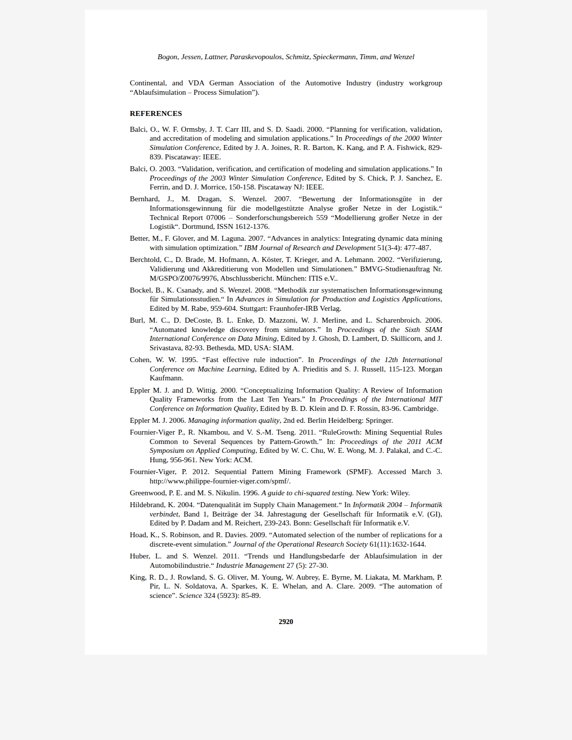Bogon, Jessen, Lattner, Paraskevopoulos, Schmitz, Spieckermann, Timm, and Wenzel
Continental, and VDA German Association of the Automotive Industry (industry workgroup “Ablaufsimulation – Process Simulation”).
REFERENCES
Balci, O., W. F. Ormsby, J. T. Carr III, and S. D. Saadi. 2000. “Planning for verification, validation, and accreditation of modeling and simulation applications.” In Proceedings of the 2000 Winter Simulation Conference, Edited by J. A. Joines, R. R. Barton, K. Kang, and P. A. Fishwick, 829-839. Piscataway: IEEE.
Balci, O. 2003. “Validation, verification, and certification of modeling and simulation applications.” In Proceedings of the 2003 Winter Simulation Conference, Edited by S. Chick, P. J. Sanchez, E. Ferrin, and D. J. Morrice, 150-158. Piscataway NJ: IEEE.
Bernhard, J., M. Dragan, S. Wenzel. 2007. “Bewertung der Informationsgüte in der Informationsgewinnung für die modellgestützte Analyse großer Netze in der Logistik.“ Technical Report 07006 – Sonderforschungsbereich 559 “Modellierung großer Netze in der Logistik“. Dortmund, ISSN 1612-1376.
Better, M., F. Glover, and M. Laguna. 2007. “Advances in analytics: Integrating dynamic data mining with simulation optimization.” IBM Journal of Research and Development 51(3-4): 477-487.
Berchtold, C., D. Brade, M. Hofmann, A. Köster, T. Krieger, and A. Lehmann. 2002. “Verifizierung, Validierung und Akkreditierung von Modellen und Simulationen.” BMVG-Studienauftrag Nr. M/GSPO/Z0076/9976, Abschlussbericht. München: ITIS e.V..
Bockel, B., K. Csanady, and S. Wenzel. 2008. “Methodik zur systematischen Informationsgewinnung für Simulationsstudien.“ In Advances in Simulation for Production and Logistics Applications, Edited by M. Rabe, 959-604. Stuttgart: Fraunhofer-IRB Verlag.
Burl, M. C., D. DeCoste, B. L. Enke, D. Mazzoni, W. J. Merline, and L. Scharenbroich. 2006. “Automated knowledge discovery from simulators.” In Proceedings of the Sixth SIAM International Conference on Data Mining, Edited by J. Ghosh, D. Lambert, D. Skillicorn, and J. Srivastava, 82-93. Bethesda, MD, USA: SIAM.
Cohen, W. W. 1995. “Fast effective rule induction”. In Proceedings of the 12th International Conference on Machine Learning, Edited by A. Prieditis and S. J. Russell, 115-123. Morgan Kaufmann.
Eppler M. J. and D. Wittig. 2000. “Conceptualizing Information Quality: A Review of Information Quality Frameworks from the Last Ten Years.” In Proceedings of the International MIT Conference on Information Quality, Edited by B. D. Klein and D. F. Rossin, 83-96. Cambridge.
Eppler M. J. 2006. Managing information quality, 2nd ed. Berlin Heidelberg: Springer.
Fournier-Viger P., R. Nkambou, and V. S.-M. Tseng. 2011. “RuleGrowth: Mining Sequential Rules Common to Several Sequences by Pattern-Growth.” In: Proceedings of the 2011 ACM Symposium on Applied Computing, Edited by W. C. Chu, W. E. Wong, M. J. Palakal, and C.-C. Hung, 956-961. New York: ACM.
Fournier-Viger, P. 2012. Sequential Pattern Mining Framework (SPMF). Accessed March 3. http://www.philippe-fournier-viger.com/spmf/.
Greenwood, P. E. and M. S. Nikulin. 1996. A guide to chi-squared testing. New York: Wiley.
Hildebrand, K. 2004. “Datenqualität im Supply Chain Management.“ In Informatik 2004 – Informatik verbindet, Band 1, Beiträge der 34. Jahrestagung der Gesellschaft für Informatik e.V. (GI), Edited by P. Dadam and M. Reichert, 239-243. Bonn: Gesellschaft für Informatik e.V.
Hoad, K., S. Robinson, and R. Davies. 2009. “Automated selection of the number of replications for a discrete-event simulation.” Journal of the Operational Research Society 61(11):1632-1644.
Huber, L. and S. Wenzel. 2011. “Trends und Handlungsbedarfe der Ablaufsimulation in der Automobilindustrie.“ Industrie Management 27 (5): 27-30.
King, R. D., J. Rowland, S. G. Oliver, M. Young, W. Aubrey, E. Byrne, M. Liakata, M. Markham, P. Pir, L. N. Soldatova, A. Sparkes, K. E. Whelan, and A. Clare. 2009. “The automation of science”. Science 324 (5923): 85-89.
2920